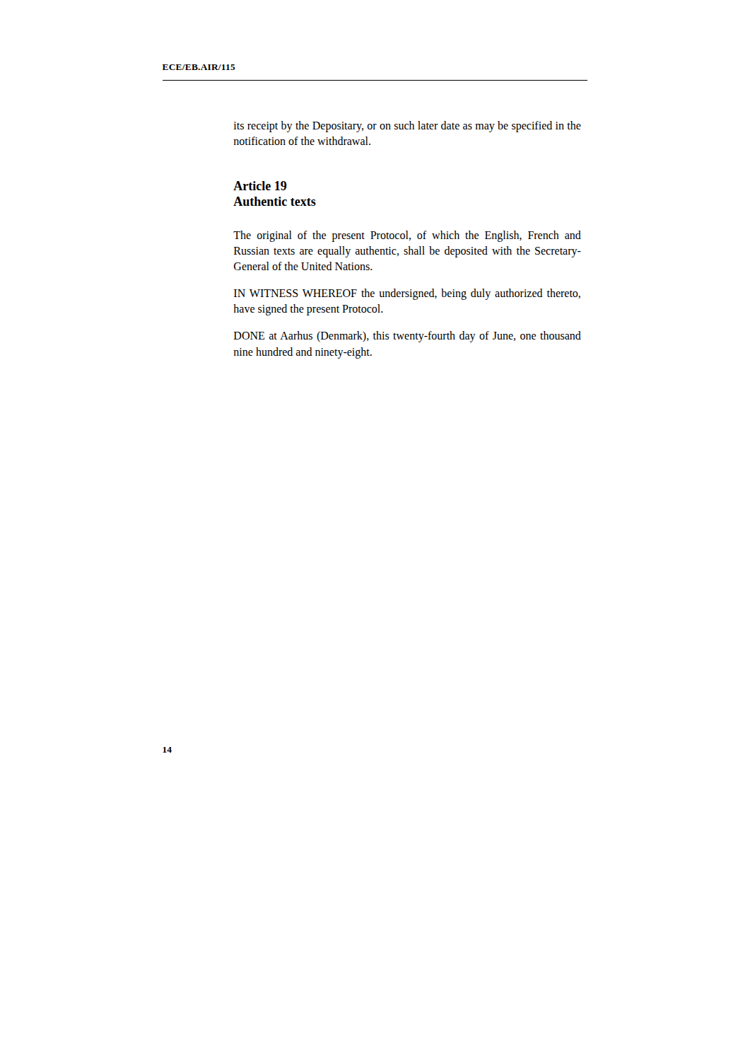ECE/EB.AIR/115
its receipt by the Depositary, or on such later date as may be specified in the notification of the withdrawal.
Article 19
Authentic texts
The original of the present Protocol, of which the English, French and Russian texts are equally authentic, shall be deposited with the Secretary-General of the United Nations.
IN WITNESS WHEREOF the undersigned, being duly authorized thereto, have signed the present Protocol.
DONE at Aarhus (Denmark), this twenty-fourth day of June, one thousand nine hundred and ninety-eight.
14